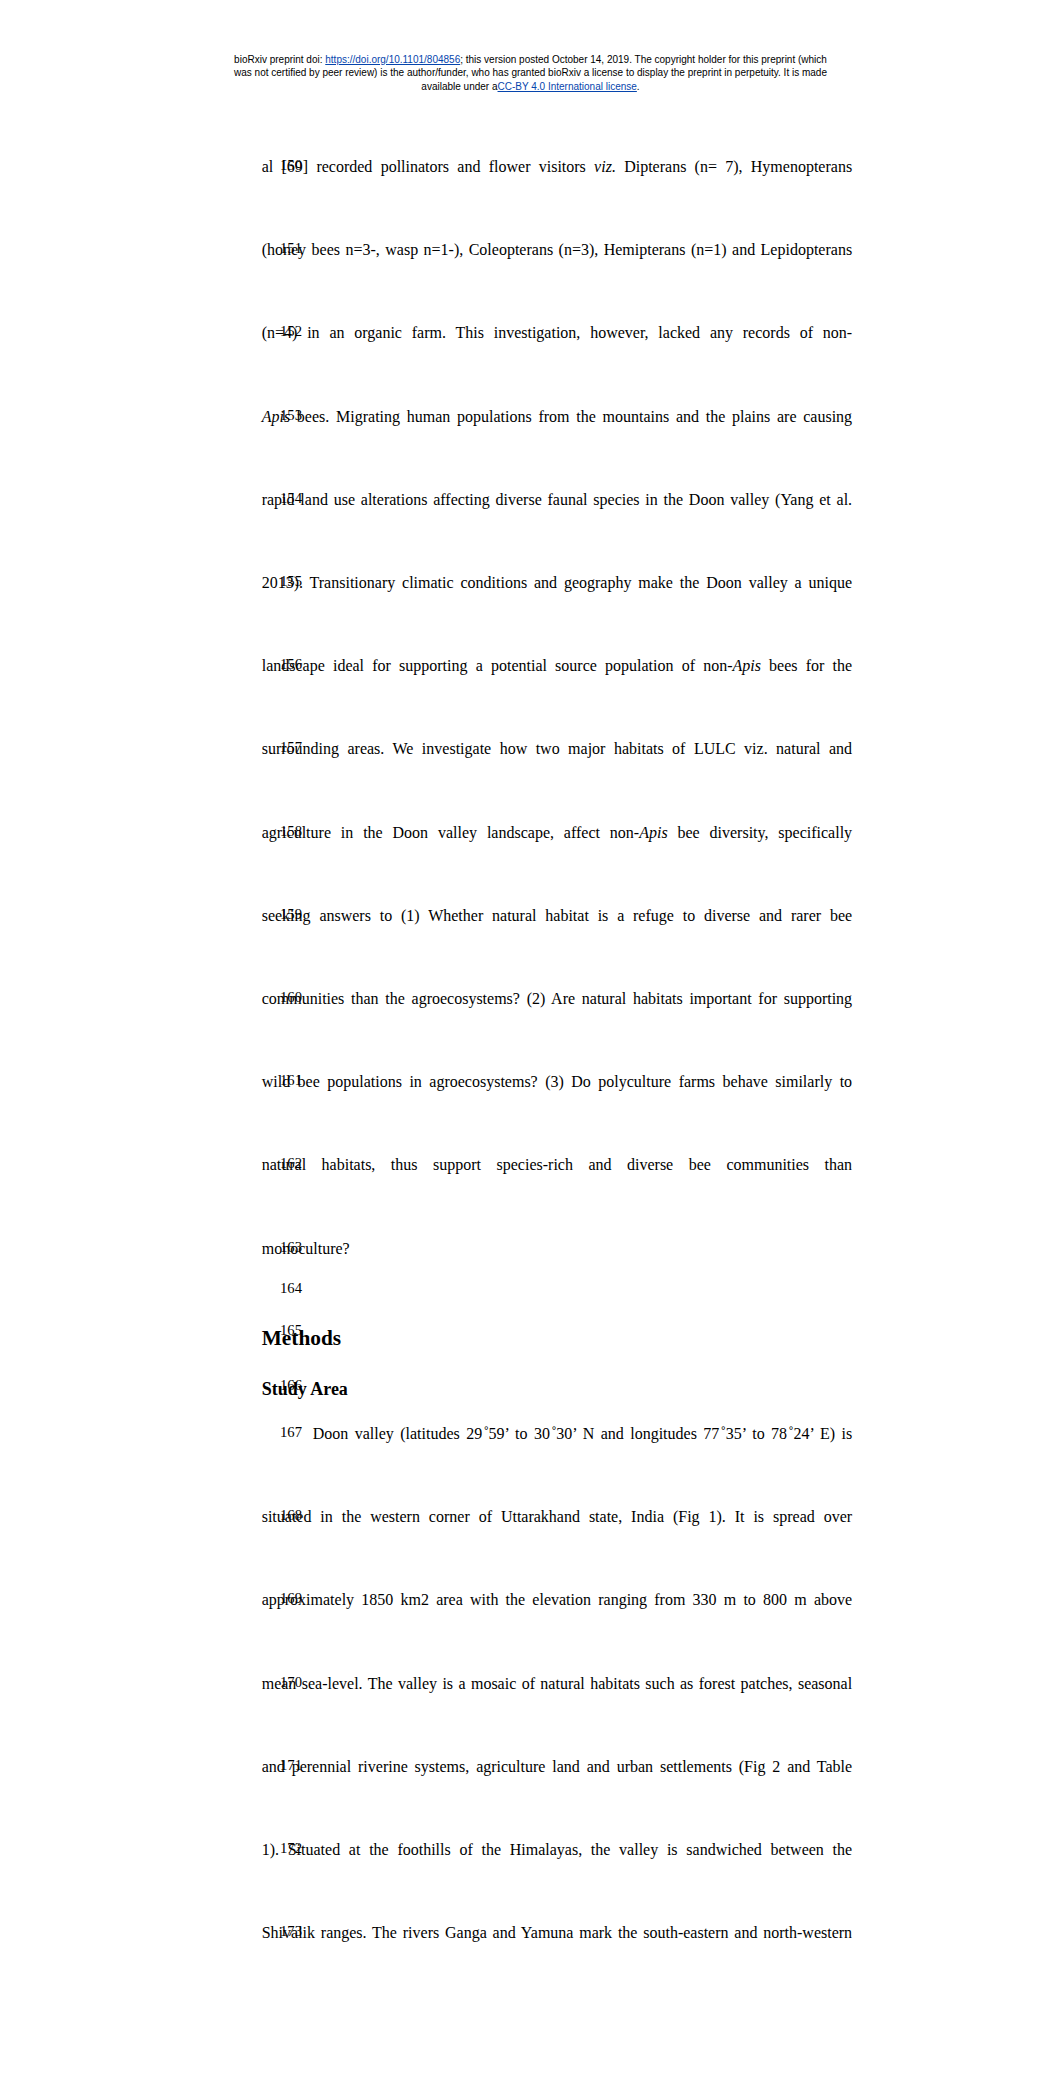bioRxiv preprint doi: https://doi.org/10.1101/804856; this version posted October 14, 2019. The copyright holder for this preprint (which was not certified by peer review) is the author/funder, who has granted bioRxiv a license to display the preprint in perpetuity. It is made available under aCC-BY 4.0 International license.
150 al [69] recorded pollinators and flower visitors viz. Dipterans (n= 7), Hymenopterans
151 (honey bees n=3-, wasp n=1-), Coleopterans (n=3), Hemipterans (n=1) and Lepidopterans
152 (n=4) in an organic farm. This investigation, however, lacked any records of non-
153 Apis bees. Migrating human populations from the mountains and the plains are causing
154 rapid land use alterations affecting diverse faunal species in the Doon valley (Yang et al.
155 2013). Transitionary climatic conditions and geography make the Doon valley a unique
156 landscape ideal for supporting a potential source population of non-Apis bees for the
157 surrounding areas. We investigate how two major habitats of LULC viz. natural and
158 agriculture in the Doon valley landscape, affect non-Apis bee diversity, specifically
159 seeking answers to (1) Whether natural habitat is a refuge to diverse and rarer bee
160 communities than the agroecosystems? (2) Are natural habitats important for supporting
161 wild bee populations in agroecosystems? (3) Do polyculture farms behave similarly to
162 natural habitats, thus support species-rich and diverse bee communities than
163 monoculture?
164
165
Methods
166
Study Area
167 Doon valley (latitudes 29 ̊59’ to 30 ̊30’ N and longitudes 77 ̊35’ to 78 ̊24’ E) is
168 situated in the western corner of Uttarakhand state, India (Fig 1). It is spread over
169 approximately 1850 km2 area with the elevation ranging from 330 m to 800 m above
170 mean sea-level. The valley is a mosaic of natural habitats such as forest patches, seasonal
171 and perennial riverine systems, agriculture land and urban settlements (Fig 2 and Table
172 1). Situated at the foothills of the Himalayas, the valley is sandwiched between the
173 Shivalik ranges. The rivers Ganga and Yamuna mark the south-eastern and north-western